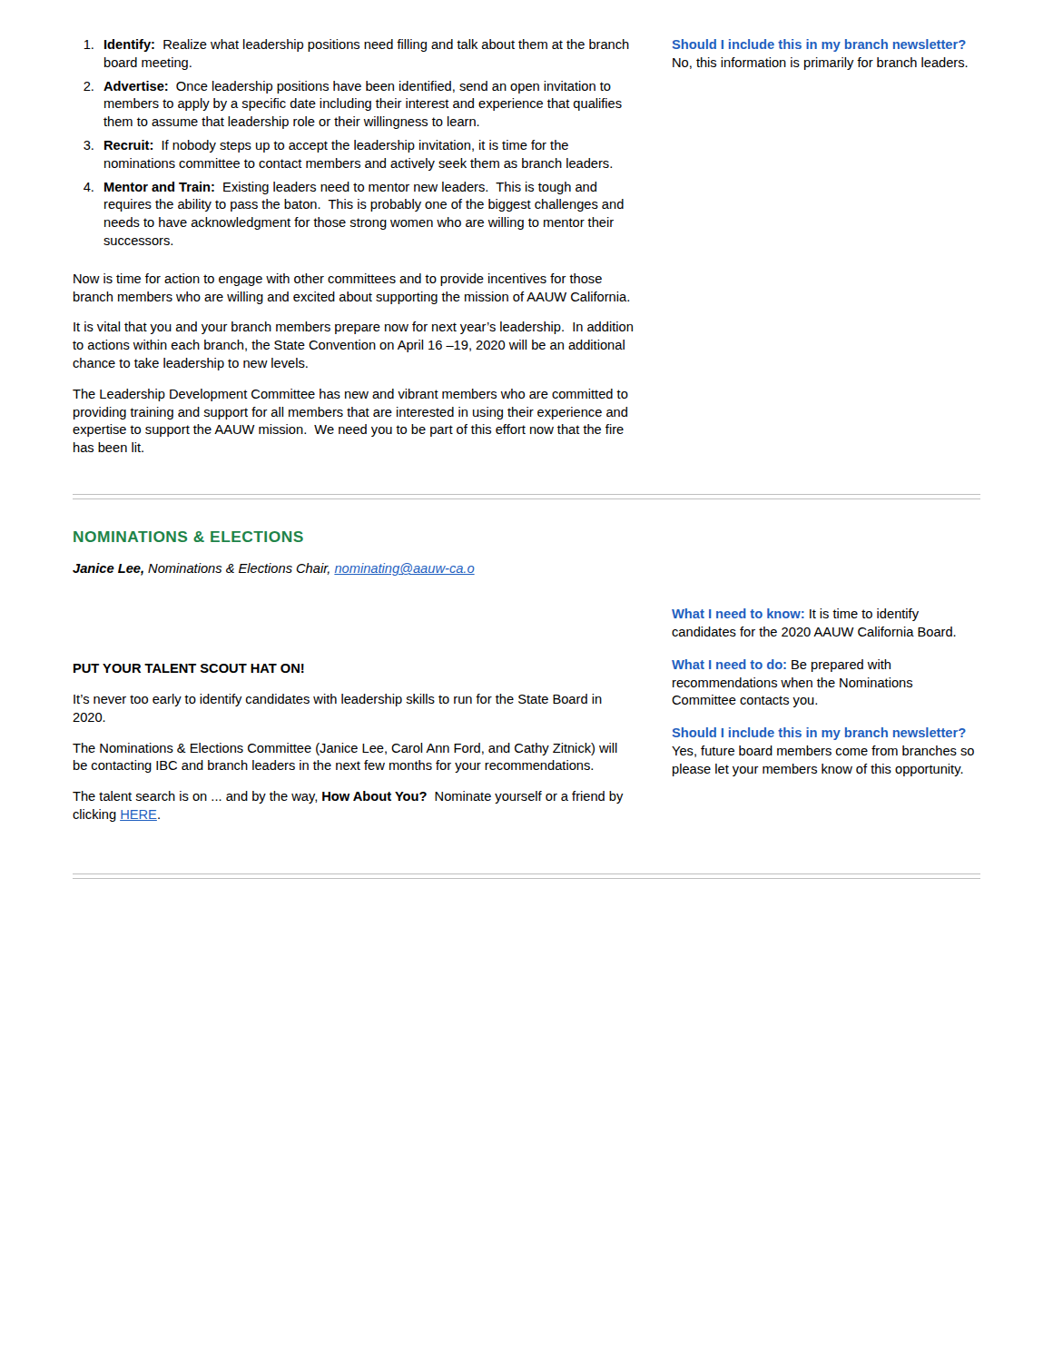Identify: Realize what leadership positions need filling and talk about them at the branch board meeting.
Advertise: Once leadership positions have been identified, send an open invitation to members to apply by a specific date including their interest and experience that qualifies them to assume that leadership role or their willingness to learn.
Recruit: If nobody steps up to accept the leadership invitation, it is time for the nominations committee to contact members and actively seek them as branch leaders.
Mentor and Train: Existing leaders need to mentor new leaders. This is tough and requires the ability to pass the baton. This is probably one of the biggest challenges and needs to have acknowledgment for those strong women who are willing to mentor their successors.
Now is time for action to engage with other committees and to provide incentives for those branch members who are willing and excited about supporting the mission of AAUW California.
It is vital that you and your branch members prepare now for next year’s leadership. In addition to actions within each branch, the State Convention on April 16 –19, 2020 will be an additional chance to take leadership to new levels.
The Leadership Development Committee has new and vibrant members who are committed to providing training and support for all members that are interested in using their experience and expertise to support the AAUW mission. We need you to be part of this effort now that the fire has been lit.
Should I include this in my branch newsletter? No, this information is primarily for branch leaders.
NOMINATIONS & ELECTIONS
Janice Lee, Nominations & Elections Chair, nominating@aauw-ca.o
PUT YOUR TALENT SCOUT HAT ON!
It’s never too early to identify candidates with leadership skills to run for the State Board in 2020.
The Nominations & Elections Committee (Janice Lee, Carol Ann Ford, and Cathy Zitnick) will be contacting IBC and branch leaders in the next few months for your recommendations.
The talent search is on ... and by the way, How About You? Nominate yourself or a friend by clicking HERE.
What I need to know: It is time to identify candidates for the 2020 AAUW California Board.
What I need to do: Be prepared with recommendations when the Nominations Committee contacts you.
Should I include this in my branch newsletter? Yes, future board members come from branches so please let your members know of this opportunity.